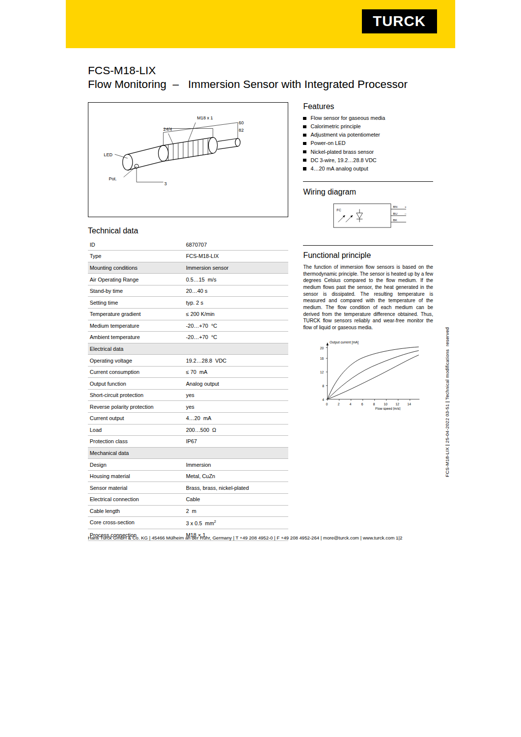TURCK
FCS-M18-LIXFlow Monitoring – Immersion Sensor with Integrated Processor
M18 x 1 24/4 60 82 LED Pot. 3
Technical data
| ID | 6870707 |
| Type | FCS-M18-LIX |
| Mounting conditions | Immersion sensor |
| Air Operating Range | 0.5…15 m/s |
| Stand-by time | 20…40 s |
| Setting time | typ. 2 s |
| Temperature gradient | ≤ 200 K/min |
| Medium temperature | -20…+70 °C |
| Ambient temperature | -20…+70 °C |
| Electrical data | |
| Operating voltage | 19.2…28.8 VDC |
| Current consumption | ≤ 70 mA |
| Output function | Analog output |
| Short-circuit protection | yes |
| Reverse polarity protection | yes |
| Current output | 4…20 mA |
| Load | 200…500 Ω |
| Protection class | IP67 |
| Mechanical data | |
| Design | Immersion |
| Housing material | Metal, CuZn |
| Sensor material | Brass, brass, nickel-plated |
| Electrical connection | Cable |
| Cable length | 2 m |
| Core cross-section | 3 x 0.5 mm 2 |
| Process connection | M18 × 1 |
Features
Flow sensor for gaseous media
Calorimetric principle
Adjustment via potentiometer
Power-on LED
Nickel-plated brass sensor
DC 3-wire, 19.2…28.8 VDC
4…20 mA analog output
Wiring diagram
FC BN + BU – BK
Functional principle
The function of immersion flow sensors is based on the thermodynamic principle. The sensor is heated up by a few degrees Celsius compared to the flow medium. If the medium flows past the sensor, the heat generated in the sensor is dissipated. The resulting temperature is measured and compared with the temperature of the medium. The flow condition of each medium can be derived from the temperature difference obtained. Thus, TURCK flow sensors reliably and wear-free monitor the flow of liquid or gaseous media.
Output current [mA] 20 16 12 8 4 0 2 4 6 8 10 12 14 Flow speed [m/s]
FCS-M18-LIX | 25-04-2022 03-51 | Technical modifications reserved
Hans Turck GmbH & Co. KG | 45466 Mülheim an der Ruhr, Germany | T +49 208 4952-0 | F +49 208 4952-264 | more@turck.com | www.turck.com 1|2